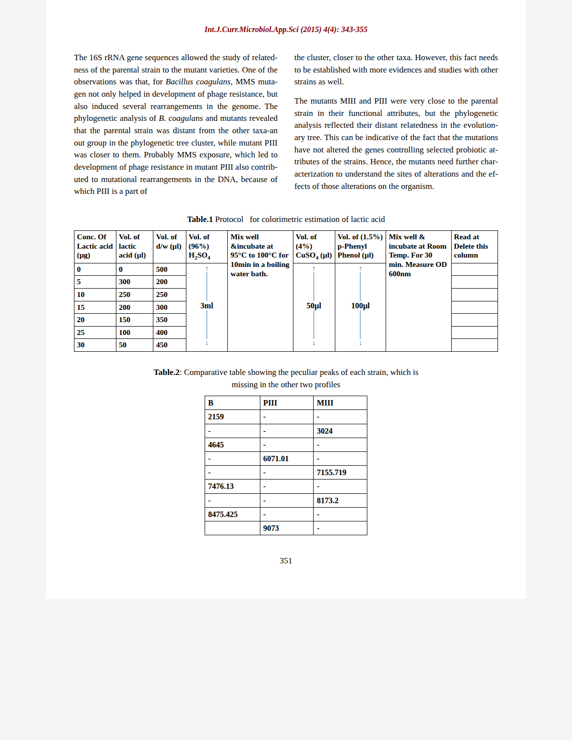Int.J.Curr.Microbiol.App.Sci (2015) 4(4): 343-355
The 16S rRNA gene sequences allowed the study of relatedness of the parental strain to the mutant varieties. One of the observations was that, for Bacillus coagulans, MMS mutagen not only helped in development of phage resistance, but also induced several rearrangements in the genome. The phylogenetic analysis of B. coagulans and mutants revealed that the parental strain was distant from the other taxa-an out group in the phylogenetic tree cluster, while mutant PIII was closer to them. Probably MMS exposure, which led to development of phage resistance in mutant PIII also contributed to mutational rearrangements in the DNA, because of which PIII is a part of
the cluster, closer to the other taxa. However, this fact needs to be established with more evidences and studies with other strains as well.
The mutants MIII and PIII were very close to the parental strain in their functional attributes, but the phylogenetic analysis reflected their distant relatedness in the evolutionary tree. This can be indicative of the fact that the mutations have not altered the genes controlling selected probiotic attributes of the strains. Hence, the mutants need further characterization to understand the sites of alterations and the effects of those alterations on the organism.
Table.1 Protocol for colorimetric estimation of lactic acid
| Conc. Of Lactic acid (µg) | Vol. of lactic acid (µl) | Vol. of d/w (µl) | Vol. of (96%) H 2 SO 4 | Mix well &incubate at 95°C to 100°C for 10min in a boiling water bath. | Vol. of (4%) CuSO 4 (µl) | Vol. of (1.5%) p-Phenyl Phenol (µl) | Mix well & incubate at Room Temp. For 30 min. Measure OD 600nm | Read at Delete this column |
| --- | --- | --- | --- | --- | --- | --- | --- | --- |
| 0 | 0 | 500 | 3ml | 50µl | 100µl | |
| 5 | 300 | 200 | |
| 10 | 250 | 250 | |
| 15 | 200 | 300 | |
| 20 | 150 | 350 | |
| 25 | 100 | 400 | |
| 30 | 50 | 450 | |
Table.2: Comparative table showing the peculiar peaks of each strain, which is
missing in the other two profiles
| B | PIII | MIII |
| --- | --- | --- |
| 2159 | - | - |
| - | - | 3024 |
| 4645 | - | - |
| - | 6071.01 | - |
| - | - | 7155.719 |
| 7476.13 | - | - |
| - | - | 8173.2 |
| 8475.425 | - | - |
| | 9073 | - |
351